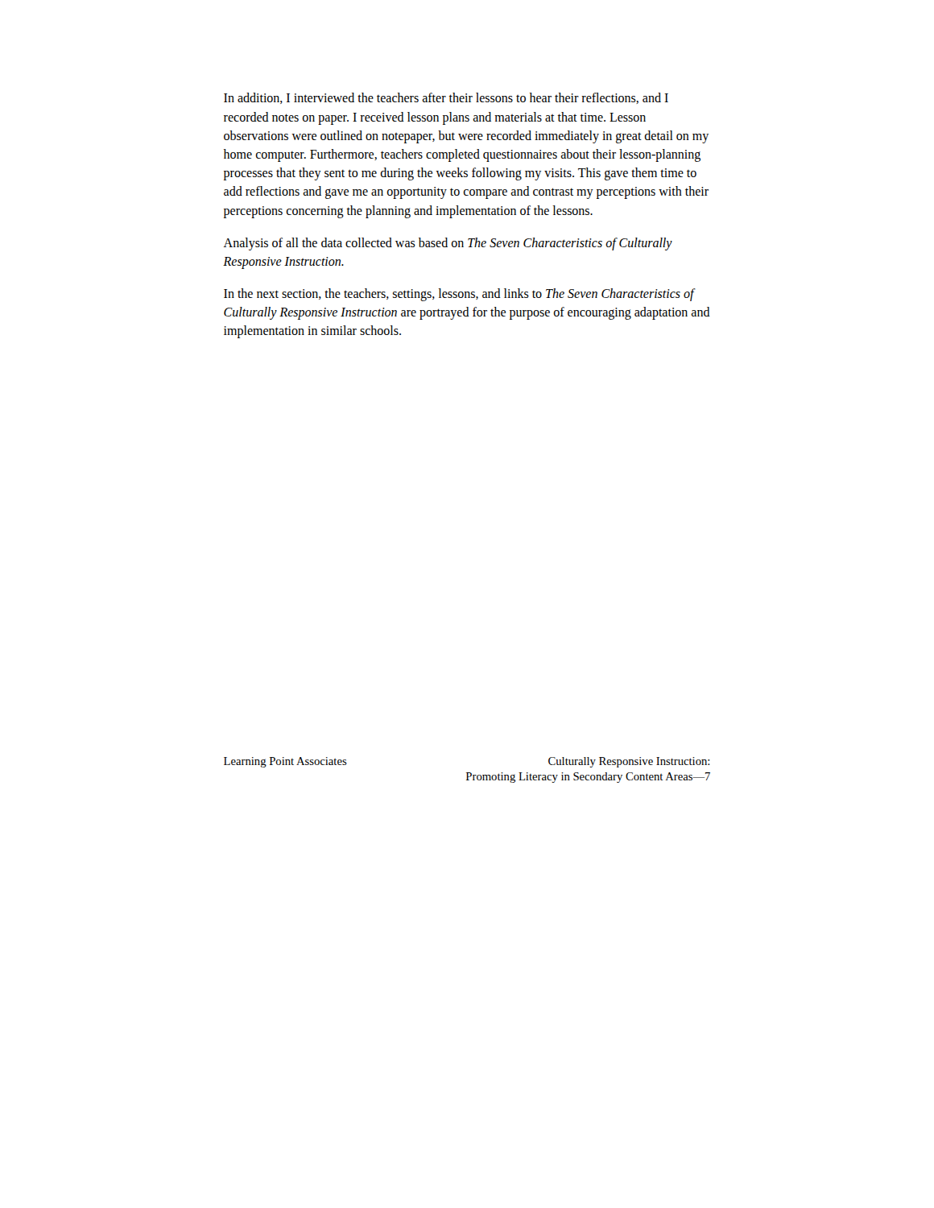In addition, I interviewed the teachers after their lessons to hear their reflections, and I recorded notes on paper. I received lesson plans and materials at that time. Lesson observations were outlined on notepaper, but were recorded immediately in great detail on my home computer. Furthermore, teachers completed questionnaires about their lesson-planning processes that they sent to me during the weeks following my visits. This gave them time to add reflections and gave me an opportunity to compare and contrast my perceptions with their perceptions concerning the planning and implementation of the lessons.
Analysis of all the data collected was based on The Seven Characteristics of Culturally Responsive Instruction.
In the next section, the teachers, settings, lessons, and links to The Seven Characteristics of Culturally Responsive Instruction are portrayed for the purpose of encouraging adaptation and implementation in similar schools.
Learning Point Associates
Culturally Responsive Instruction:
Promoting Literacy in Secondary Content Areas—7